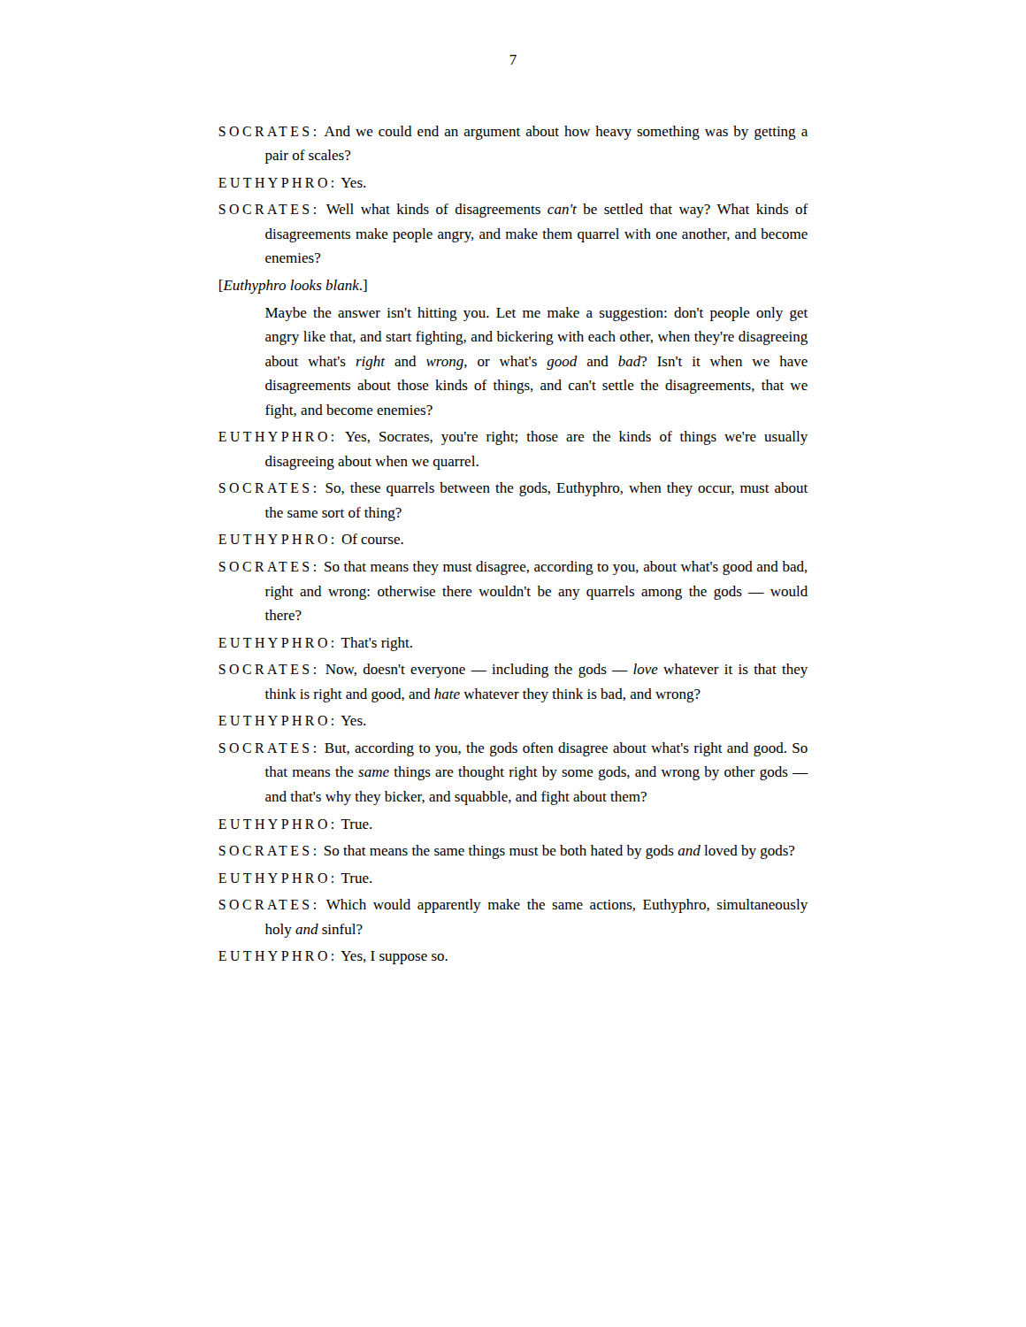7
SOCRATES: And we could end an argument about how heavy something was by getting a pair of scales?
EUTHYPHRO: Yes.
SOCRATES: Well what kinds of disagreements can't be settled that way? What kinds of disagreements make people angry, and make them quarrel with one another, and become enemies?
[Euthyphro looks blank.]
Maybe the answer isn't hitting you. Let me make a suggestion: don't people only get angry like that, and start fighting, and bickering with each other, when they're disagreeing about what's right and wrong, or what's good and bad? Isn't it when we have disagreements about those kinds of things, and can't settle the disagreements, that we fight, and become enemies?
EUTHYPHRO: Yes, Socrates, you're right; those are the kinds of things we're usually disagreeing about when we quarrel.
SOCRATES: So, these quarrels between the gods, Euthyphro, when they occur, must about the same sort of thing?
EUTHYPHRO: Of course.
SOCRATES: So that means they must disagree, according to you, about what's good and bad, right and wrong: otherwise there wouldn't be any quarrels among the gods — would there?
EUTHYPHRO: That's right.
SOCRATES: Now, doesn't everyone — including the gods — love whatever it is that they think is right and good, and hate whatever they think is bad, and wrong?
EUTHYPHRO: Yes.
SOCRATES: But, according to you, the gods often disagree about what's right and good. So that means the same things are thought right by some gods, and wrong by other gods — and that's why they bicker, and squabble, and fight about them?
EUTHYPHRO: True.
SOCRATES: So that means the same things must be both hated by gods and loved by gods?
EUTHYPHRO: True.
SOCRATES: Which would apparently make the same actions, Euthyphro, simultaneously holy and sinful?
EUTHYPHRO: Yes, I suppose so.